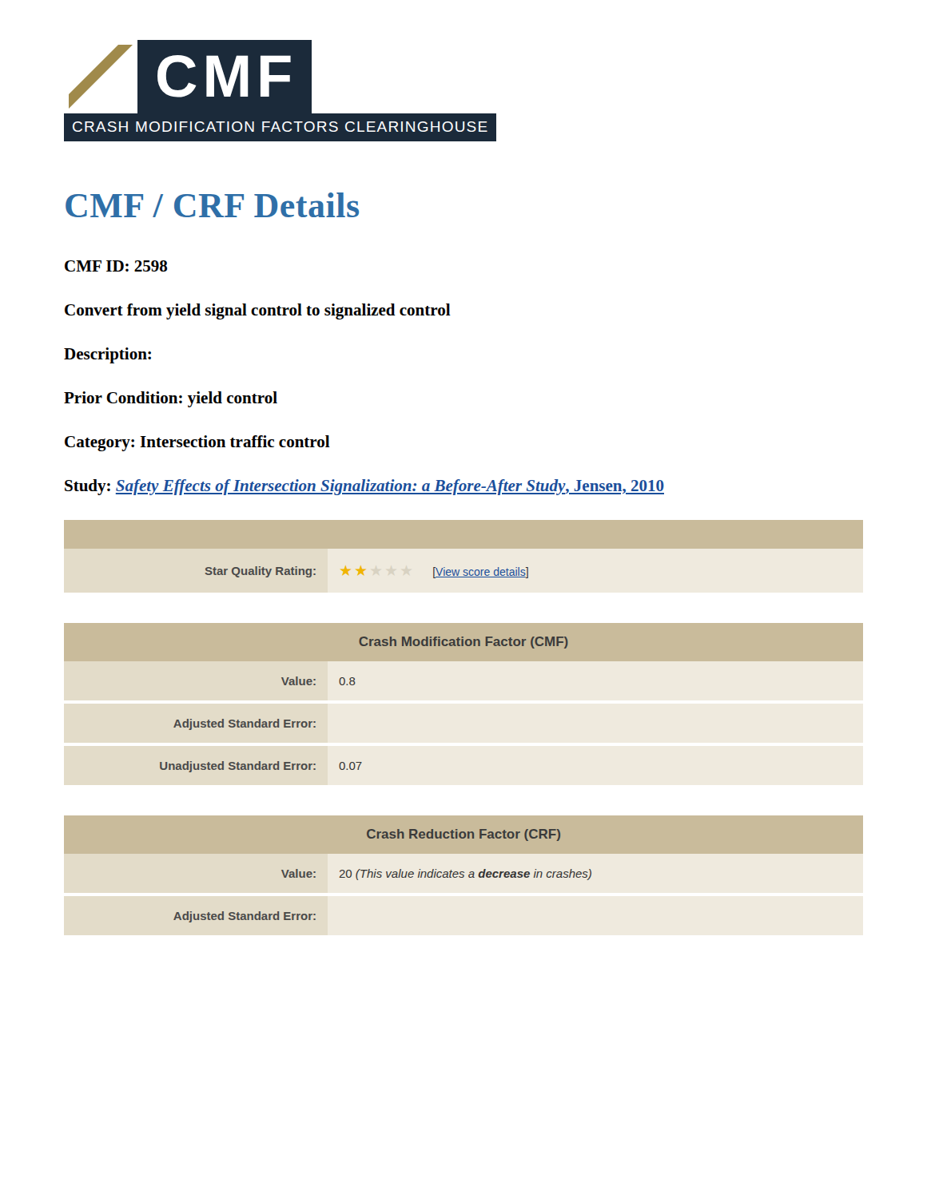CMF
CRASH MODIFICATION FACTORS CLEARINGHOUSE
CMF / CRF Details
CMF ID: 2598
Convert from yield signal control to signalized control
Description:
Prior Condition: yield control
Category: Intersection traffic control
Study: Safety Effects of Intersection Signalization: a Before-After Study, Jensen, 2010
| Star Quality Rating: | ★★ ★★★ [ View score details ] |
Crash Modification Factor (CMF)
| Value: | 0.8 |
| Adjusted Standard Error: | |
| Unadjusted Standard Error: | 0.07 |
Crash Reduction Factor (CRF)
| Value: | 20 (This value indicates a decrease in crashes) |
| Adjusted Standard Error: | |